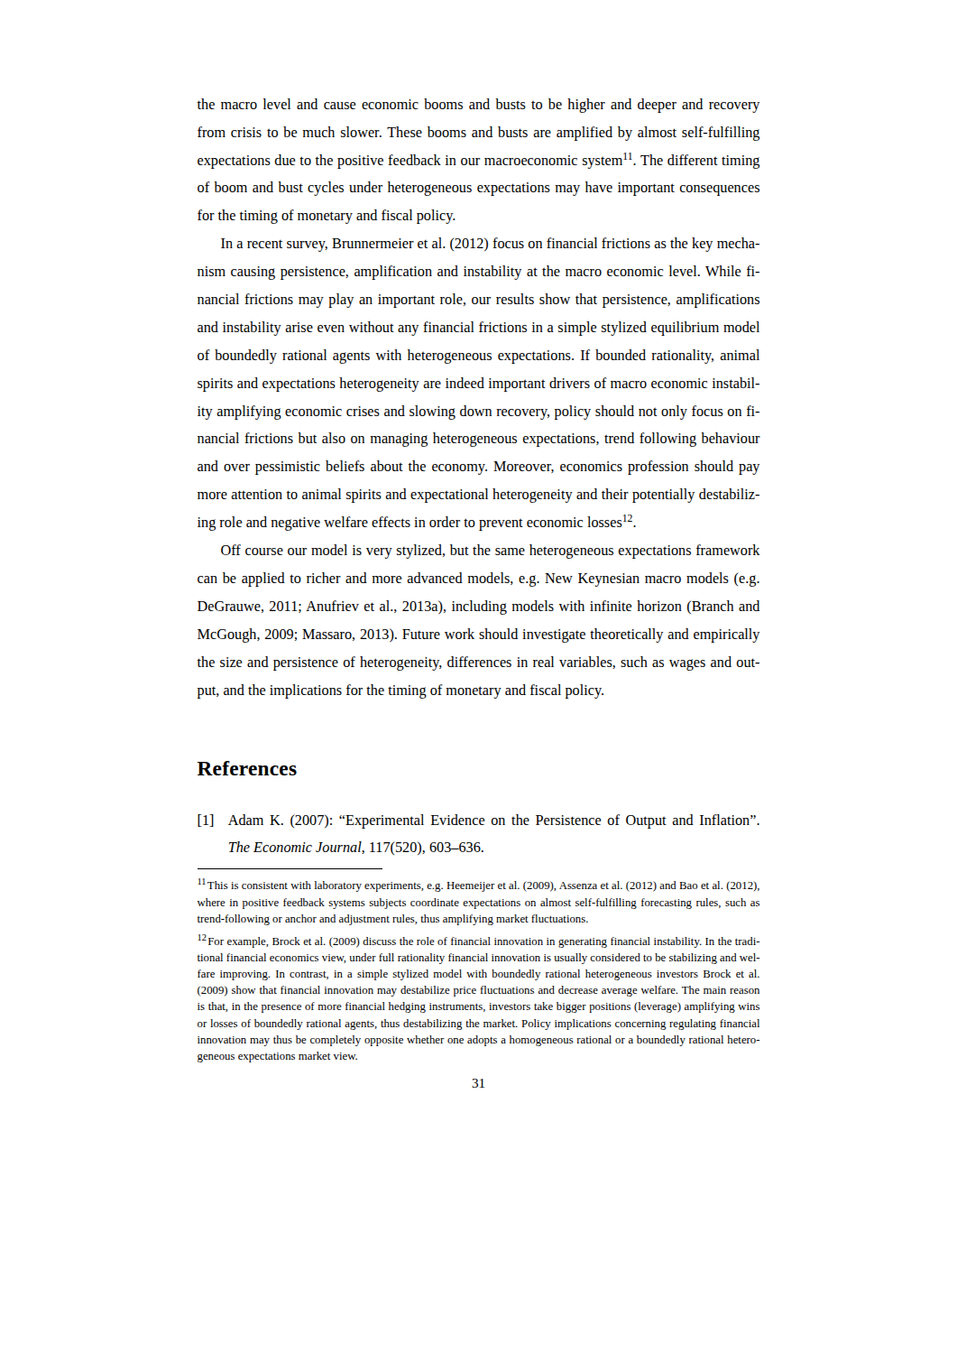the macro level and cause economic booms and busts to be higher and deeper and recovery from crisis to be much slower. These booms and busts are amplified by almost self-fulfilling expectations due to the positive feedback in our macroeconomic system11. The different timing of boom and bust cycles under heterogeneous expectations may have important consequences for the timing of monetary and fiscal policy.
In a recent survey, Brunnermeier et al. (2012) focus on financial frictions as the key mechanism causing persistence, amplification and instability at the macro economic level. While financial frictions may play an important role, our results show that persistence, amplifications and instability arise even without any financial frictions in a simple stylized equilibrium model of boundedly rational agents with heterogeneous expectations. If bounded rationality, animal spirits and expectations heterogeneity are indeed important drivers of macro economic instability amplifying economic crises and slowing down recovery, policy should not only focus on financial frictions but also on managing heterogeneous expectations, trend following behaviour and over pessimistic beliefs about the economy. Moreover, economics profession should pay more attention to animal spirits and expectational heterogeneity and their potentially destabilizing role and negative welfare effects in order to prevent economic losses12.
Off course our model is very stylized, but the same heterogeneous expectations framework can be applied to richer and more advanced models, e.g. New Keynesian macro models (e.g. DeGrauwe, 2011; Anufriev et al., 2013a), including models with infinite horizon (Branch and McGough, 2009; Massaro, 2013). Future work should investigate theoretically and empirically the size and persistence of heterogeneity, differences in real variables, such as wages and output, and the implications for the timing of monetary and fiscal policy.
References
[1]
Adam K. (2007): “Experimental Evidence on the Persistence of Output and Inflation”. The Economic Journal, 117(520), 603–636.
11 This is consistent with laboratory experiments, e.g. Heemeijer et al. (2009), Assenza et al. (2012) and Bao et al. (2012), where in positive feedback systems subjects coordinate expectations on almost self-fulfilling forecasting rules, such as trend-following or anchor and adjustment rules, thus amplifying market fluctuations.
12 For example, Brock et al. (2009) discuss the role of financial innovation in generating financial instability. In the traditional financial economics view, under full rationality financial innovation is usually considered to be stabilizing and welfare improving. In contrast, in a simple stylized model with boundedly rational heterogeneous investors Brock et al. (2009) show that financial innovation may destabilize price fluctuations and decrease average welfare. The main reason is that, in the presence of more financial hedging instruments, investors take bigger positions (leverage) amplifying wins or losses of boundedly rational agents, thus destabilizing the market. Policy implications concerning regulating financial innovation may thus be completely opposite whether one adopts a homogeneous rational or a boundedly rational heterogeneous expectations market view.
31